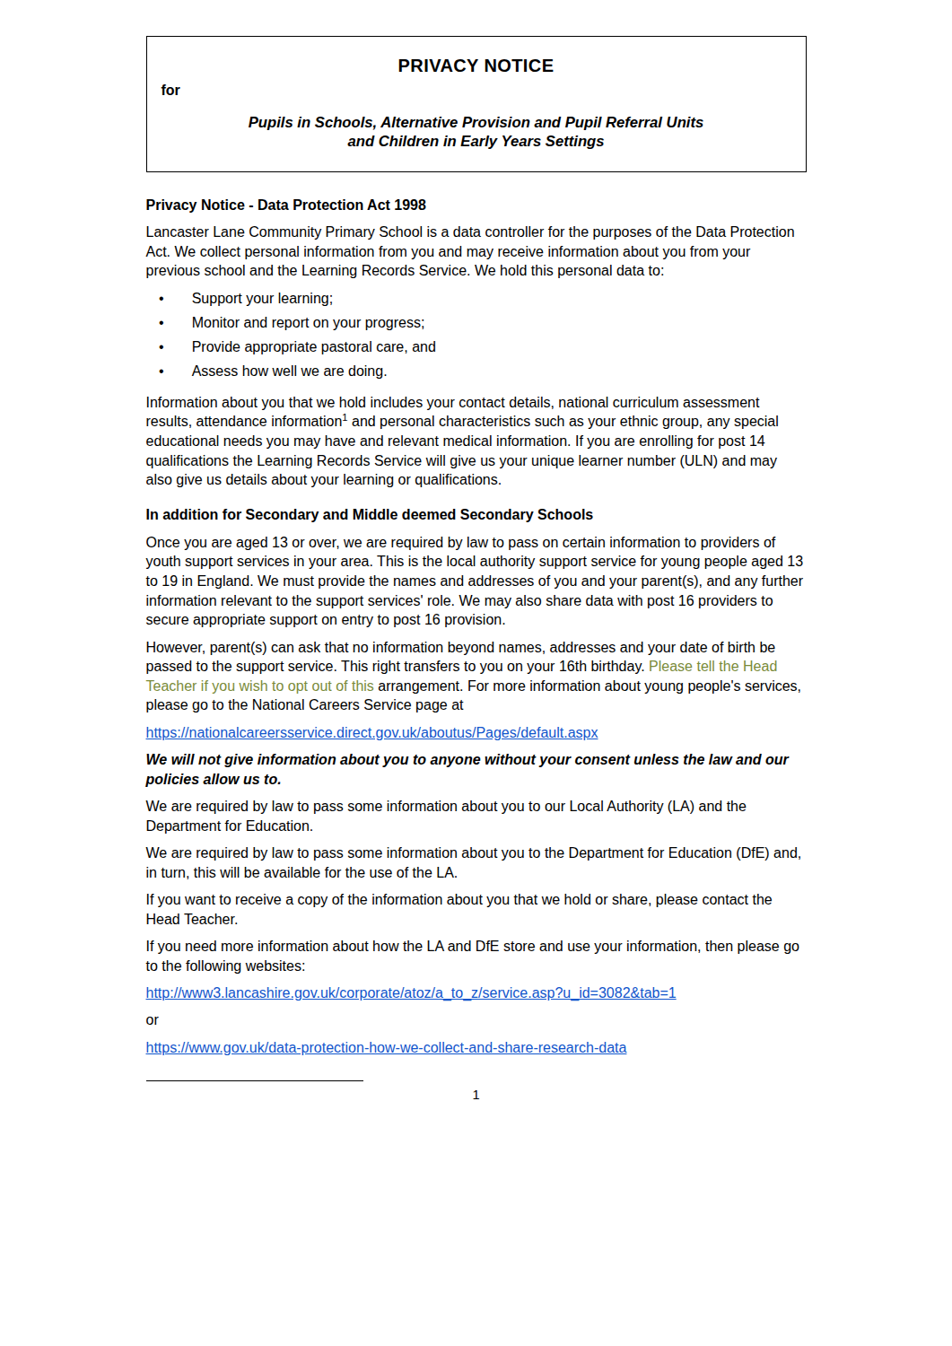PRIVACY NOTICE
for
Pupils in Schools, Alternative Provision and Pupil Referral Units
and Children in Early Years Settings
Privacy Notice - Data Protection Act 1998
Lancaster Lane Community Primary School is a data controller for the purposes of the Data Protection Act. We collect personal information from you and may receive information about you from your previous school and the Learning Records Service. We hold this personal data to:
Support your learning;
Monitor and report on your progress;
Provide appropriate pastoral care, and
Assess how well we are doing.
Information about you that we hold includes your contact details, national curriculum assessment results, attendance information1 and personal characteristics such as your ethnic group, any special educational needs you may have and relevant medical information. If you are enrolling for post 14 qualifications the Learning Records Service will give us your unique learner number (ULN) and may also give us details about your learning or qualifications.
In addition for Secondary and Middle deemed Secondary Schools
Once you are aged 13 or over, we are required by law to pass on certain information to providers of youth support services in your area. This is the local authority support service for young people aged 13 to 19 in England. We must provide the names and addresses of you and your parent(s), and any further information relevant to the support services' role. We may also share data with post 16 providers to secure appropriate support on entry to post 16 provision.
However, parent(s) can ask that no information beyond names, addresses and your date of birth be passed to the support service. This right transfers to you on your 16th birthday. Please tell the Head Teacher if you wish to opt out of this arrangement. For more information about young people's services, please go to the National Careers Service page at
https://nationalcareersservice.direct.gov.uk/aboutus/Pages/default.aspx
We will not give information about you to anyone without your consent unless the law and our policies allow us to.
We are required by law to pass some information about you to our Local Authority (LA) and the Department for Education.
We are required by law to pass some information about you to the Department for Education (DfE) and, in turn, this will be available for the use of the LA.
If you want to receive a copy of the information about you that we hold or share, please contact the Head Teacher.
If you need more information about how the LA and DfE store and use your information, then please go to the following websites:
http://www3.lancashire.gov.uk/corporate/atoz/a_to_z/service.asp?u_id=3082&tab=1
or
https://www.gov.uk/data-protection-how-we-collect-and-share-research-data
1